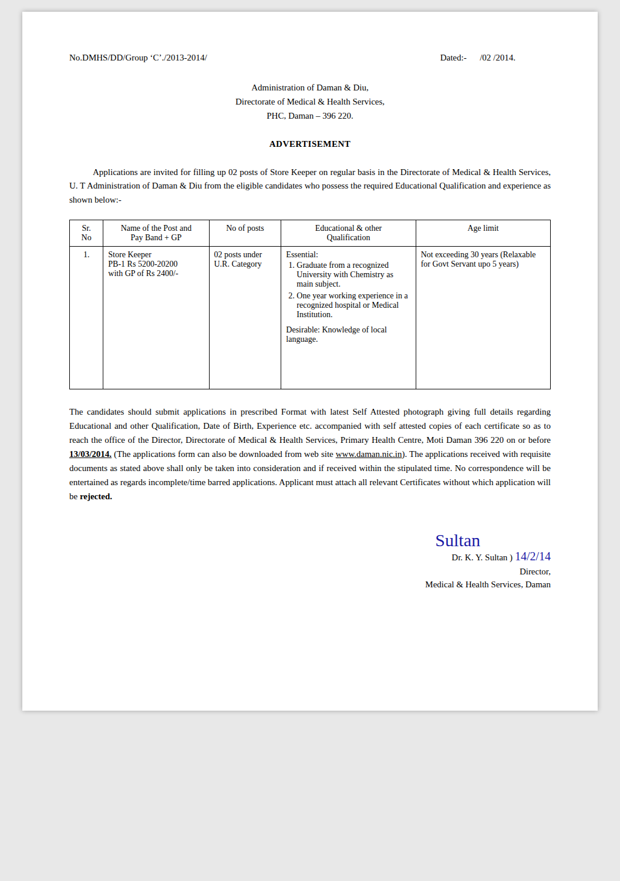No.DMHS/DD/Group ‘C’./2013-2014/ Dated:- /02 /2014.
Administration of Daman & Diu,
Directorate of Medical & Health Services,
PHC, Daman – 396 220.
ADVERTISEMENT
Applications are invited for filling up 02 posts of Store Keeper on regular basis in the Directorate of Medical & Health Services, U. T Administration of Daman & Diu from the eligible candidates who possess the required Educational Qualification and experience as shown below:-
| Sr. No | Name of the Post and Pay Band + GP | No of posts | Educational & other Qualification | Age limit |
| --- | --- | --- | --- | --- |
| 1. | Store Keeper PB-1 Rs 5200-20200 with GP of Rs 2400/- | 02 posts under U.R. Category | Essential: Graduate from a recognized University with Chemistry as main subject. One year working experience in a recognized hospital or Medical Institution. Desirable: Knowledge of local language. | Not exceeding 30 years (Relaxable for Govt Servant upo 5 years) |
The candidates should submit applications in prescribed Format with latest Self Attested photograph giving full details regarding Educational and other Qualification, Date of Birth, Experience etc. accompanied with self attested copies of each certificate so as to reach the office of the Director, Directorate of Medical & Health Services, Primary Health Centre, Moti Daman 396 220 on or before 13/03/2014. (The applications form can also be downloaded from web site www.daman.nic.in). The applications received with requisite documents as stated above shall only be taken into consideration and if received within the stipulated time. No correspondence will be entertained as regards incomplete/time barred applications. Applicant must attach all relevant Certificates without which application will be rejected.
Sultan Dr. K. Y. Sultan ) 14/2/14
Director,
Medical & Health Services, Daman